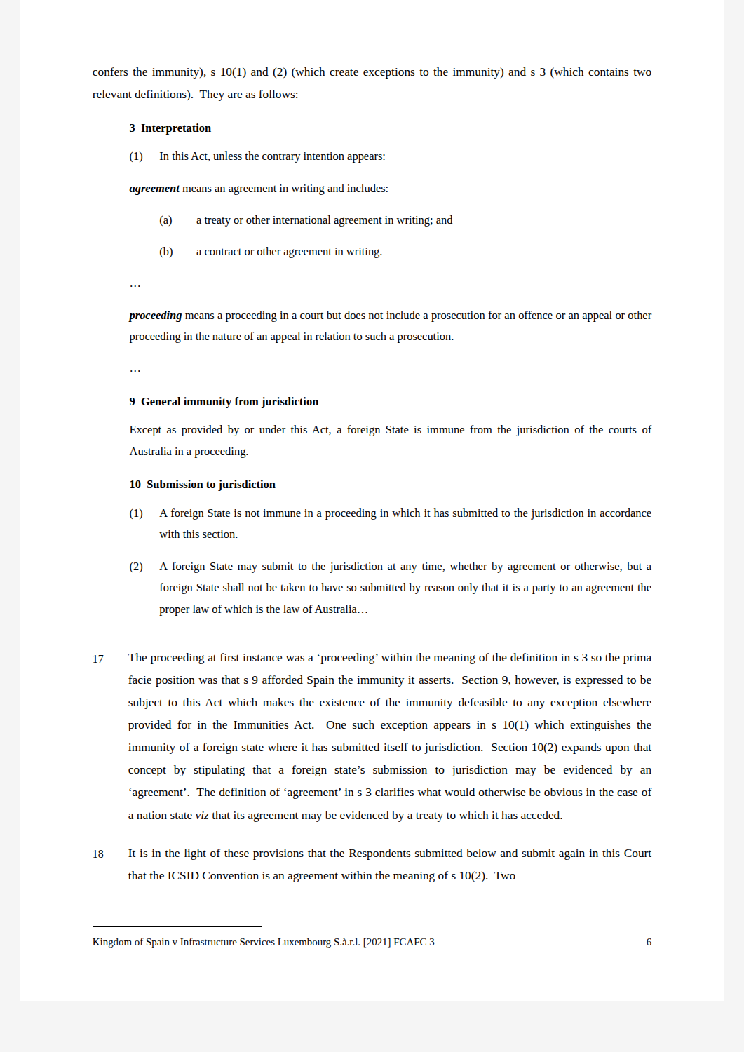confers the immunity), s 10(1) and (2) (which create exceptions to the immunity) and s 3 (which contains two relevant definitions). They are as follows:
3 Interpretation
(1)
In this Act, unless the contrary intention appears:
agreement means an agreement in writing and includes:
(a)
a treaty or other international agreement in writing; and
(b)
a contract or other agreement in writing.
…
proceeding means a proceeding in a court but does not include a prosecution for an offence or an appeal or other proceeding in the nature of an appeal in relation to such a prosecution.
…
9 General immunity from jurisdiction
Except as provided by or under this Act, a foreign State is immune from the jurisdiction of the courts of Australia in a proceeding.
10 Submission to jurisdiction
(1)
A foreign State is not immune in a proceeding in which it has submitted to the jurisdiction in accordance with this section.
(2)
A foreign State may submit to the jurisdiction at any time, whether by agreement or otherwise, but a foreign State shall not be taken to have so submitted by reason only that it is a party to an agreement the proper law of which is the law of Australia…
17
The proceeding at first instance was a ‘proceeding’ within the meaning of the definition in s 3 so the prima facie position was that s 9 afforded Spain the immunity it asserts. Section 9, however, is expressed to be subject to this Act which makes the existence of the immunity defeasible to any exception elsewhere provided for in the Immunities Act. One such exception appears in s 10(1) which extinguishes the immunity of a foreign state where it has submitted itself to jurisdiction. Section 10(2) expands upon that concept by stipulating that a foreign state’s submission to jurisdiction may be evidenced by an ‘agreement’. The definition of ‘agreement’ in s 3 clarifies what would otherwise be obvious in the case of a nation state viz that its agreement may be evidenced by a treaty to which it has acceded.
18
It is in the light of these provisions that the Respondents submitted below and submit again in this Court that the ICSID Convention is an agreement within the meaning of s 10(2). Two
Kingdom of Spain v Infrastructure Services Luxembourg S.à.r.l. [2021] FCAFC 3 6